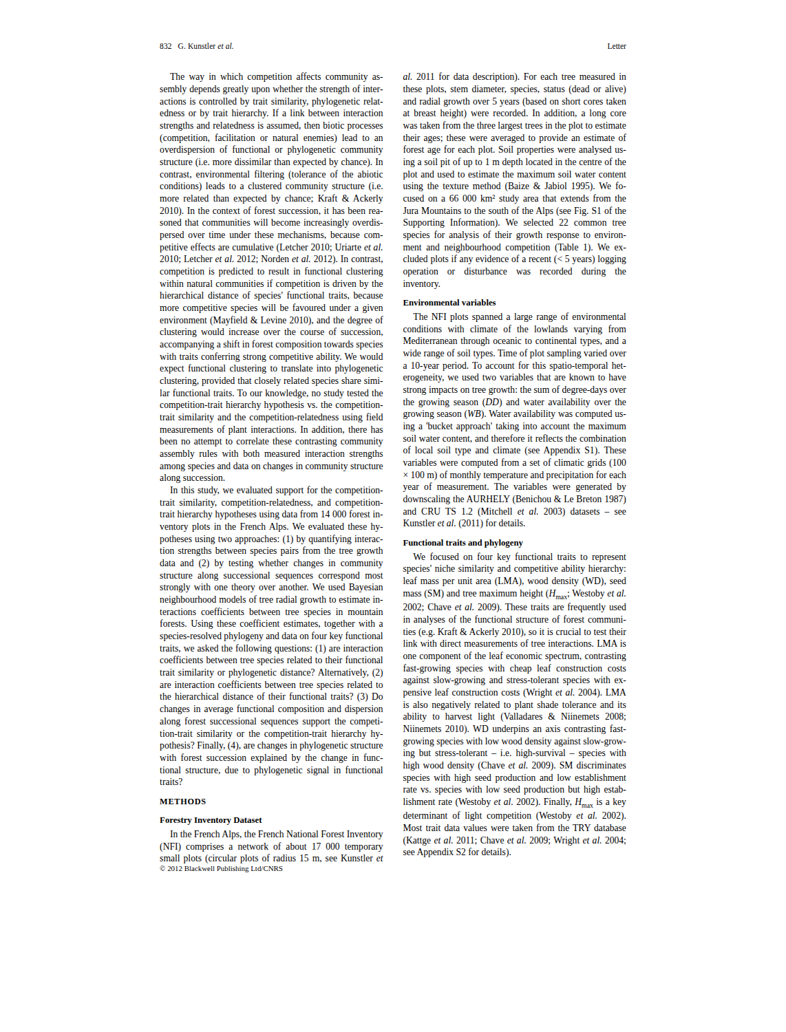832 G. Kunstler et al.
Letter
The way in which competition affects community assembly depends greatly upon whether the strength of interactions is controlled by trait similarity, phylogenetic relatedness or by trait hierarchy. If a link between interaction strengths and relatedness is assumed, then biotic processes (competition, facilitation or natural enemies) lead to an overdispersion of functional or phylogenetic community structure (i.e. more dissimilar than expected by chance). In contrast, environmental filtering (tolerance of the abiotic conditions) leads to a clustered community structure (i.e. more related than expected by chance; Kraft & Ackerly 2010). In the context of forest succession, it has been reasoned that communities will become increasingly overdispersed over time under these mechanisms, because competitive effects are cumulative (Letcher 2010; Uriarte et al. 2010; Letcher et al. 2012; Norden et al. 2012). In contrast, competition is predicted to result in functional clustering within natural communities if competition is driven by the hierarchical distance of species' functional traits, because more competitive species will be favoured under a given environment (Mayfield & Levine 2010), and the degree of clustering would increase over the course of succession, accompanying a shift in forest composition towards species with traits conferring strong competitive ability. We would expect functional clustering to translate into phylogenetic clustering, provided that closely related species share similar functional traits. To our knowledge, no study tested the competition-trait hierarchy hypothesis vs. the competition-trait similarity and the competition-relatedness using field measurements of plant interactions. In addition, there has been no attempt to correlate these contrasting community assembly rules with both measured interaction strengths among species and data on changes in community structure along succession.
In this study, we evaluated support for the competition-trait similarity, competition-relatedness, and competition-trait hierarchy hypotheses using data from 14 000 forest inventory plots in the French Alps. We evaluated these hypotheses using two approaches: (1) by quantifying interaction strengths between species pairs from the tree growth data and (2) by testing whether changes in community structure along successional sequences correspond most strongly with one theory over another. We used Bayesian neighbourhood models of tree radial growth to estimate interactions coefficients between tree species in mountain forests. Using these coefficient estimates, together with a species-resolved phylogeny and data on four key functional traits, we asked the following questions: (1) are interaction coefficients between tree species related to their functional trait similarity or phylogenetic distance? Alternatively, (2) are interaction coefficients between tree species related to the hierarchical distance of their functional traits? (3) Do changes in average functional composition and dispersion along forest successional sequences support the competition-trait similarity or the competition-trait hierarchy hypothesis? Finally, (4), are changes in phylogenetic structure with forest succession explained by the change in functional structure, due to phylogenetic signal in functional traits?
Methods
Forestry Inventory Dataset
In the French Alps, the French National Forest Inventory (NFI) comprises a network of about 17 000 temporary small plots (circular plots of radius 15 m, see Kunstler et al. 2011 for data description). For each tree measured in these plots, stem diameter, species, status (dead or alive) and radial growth over 5 years (based on short cores taken at breast height) were recorded. In addition, a long core was taken from the three largest trees in the plot to estimate their ages; these were averaged to provide an estimate of forest age for each plot. Soil properties were analysed using a soil pit of up to 1 m depth located in the centre of the plot and used to estimate the maximum soil water content using the texture method (Baize & Jabiol 1995). We focused on a 66 000 km² study area that extends from the Jura Mountains to the south of the Alps (see Fig. S1 of the Supporting Information). We selected 22 common tree species for analysis of their growth response to environment and neighbourhood competition (Table 1). We excluded plots if any evidence of a recent (< 5 years) logging operation or disturbance was recorded during the inventory.
Environmental variables
The NFI plots spanned a large range of environmental conditions with climate of the lowlands varying from Mediterranean through oceanic to continental types, and a wide range of soil types. Time of plot sampling varied over a 10-year period. To account for this spatio-temporal heterogeneity, we used two variables that are known to have strong impacts on tree growth: the sum of degree-days over the growing season (DD) and water availability over the growing season (WB). Water availability was computed using a 'bucket approach' taking into account the maximum soil water content, and therefore it reflects the combination of local soil type and climate (see Appendix S1). These variables were computed from a set of climatic grids (100 × 100 m) of monthly temperature and precipitation for each year of measurement. The variables were generated by downscaling the AURHELY (Benichou & Le Breton 1987) and CRU TS 1.2 (Mitchell et al. 2003) datasets – see Kunstler et al. (2011) for details.
Functional traits and phylogeny
We focused on four key functional traits to represent species' niche similarity and competitive ability hierarchy: leaf mass per unit area (LMA), wood density (WD), seed mass (SM) and tree maximum height (Hmax; Westoby et al. 2002; Chave et al. 2009). These traits are frequently used in analyses of the functional structure of forest communities (e.g. Kraft & Ackerly 2010), so it is crucial to test their link with direct measurements of tree interactions. LMA is one component of the leaf economic spectrum, contrasting fast-growing species with cheap leaf construction costs against slow-growing and stress-tolerant species with expensive leaf construction costs (Wright et al. 2004). LMA is also negatively related to plant shade tolerance and its ability to harvest light (Valladares & Niinemets 2008; Niinemets 2010). WD underpins an axis contrasting fast-growing species with low wood density against slow-growing but stress-tolerant – i.e. high-survival – species with high wood density (Chave et al. 2009). SM discriminates species with high seed production and low establishment rate vs. species with low seed production but high establishment rate (Westoby et al. 2002). Finally, Hmax is a key determinant of light competition (Westoby et al. 2002). Most trait data values were taken from the TRY database (Kattge et al. 2011; Chave et al. 2009; Wright et al. 2004; see Appendix S2 for details).
© 2012 Blackwell Publishing Ltd/CNRS